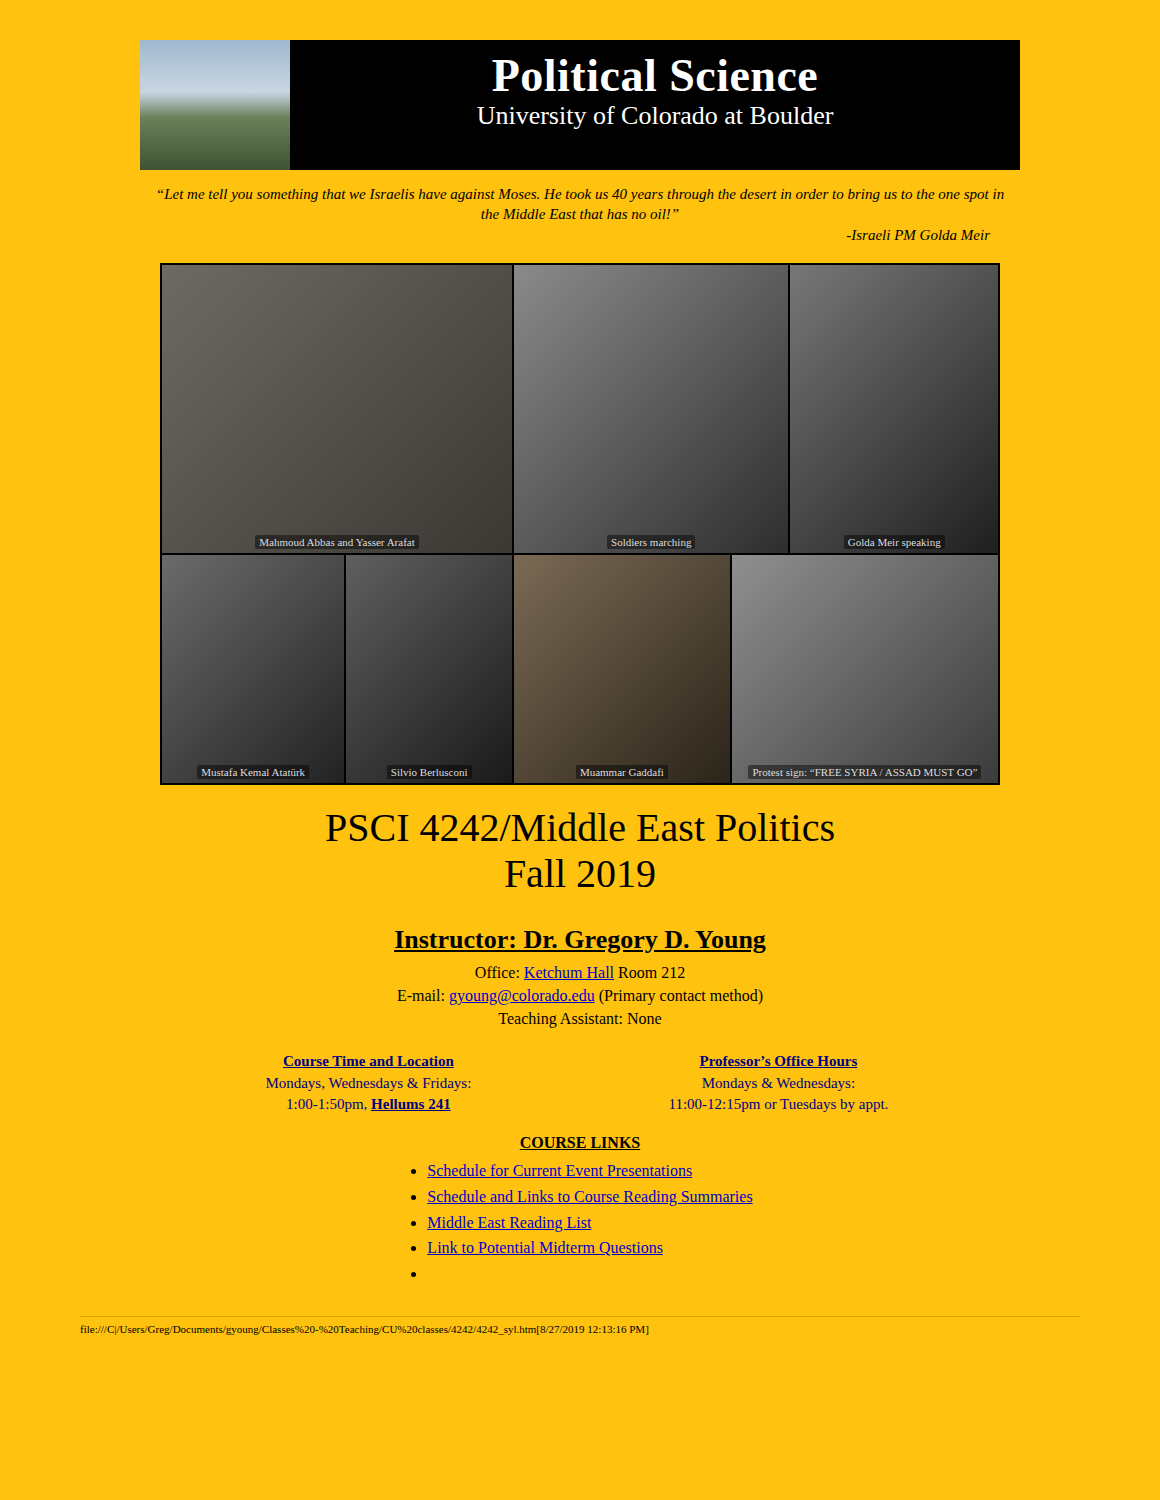Political Science
University of Colorado at Boulder
“Let me tell you something that we Israelis have against Moses. He took us 40 years through the desert in order to bring us to the one spot in the Middle East that has no oil!” -Israeli PM Golda Meir
Mahmoud Abbas and Yasser Arafat
Soldiers marching
Golda Meir speaking
Mustafa Kemal Atatürk
Silvio Berlusconi
Muammar Gaddafi
Protest sign: “FREE SYRIA / ASSAD MUST GO”
PSCI 4242/Middle East Politics Fall 2019
Instructor: Dr. Gregory D. Young
Office: Ketchum Hall Room 212
E-mail: gyoung@colorado.edu (Primary contact method)
Teaching Assistant: None
| Course Time and Location | Professor’s Office Hours |
| --- | --- |
| Mondays, Wednesdays & Fridays: 1:00-1:50pm, Hellums 241 | Mondays & Wednesdays: 11:00-12:15pm or Tuesdays by appt. |
COURSE LINKS
Schedule for Current Event Presentations
Schedule and Links to Course Reading Summaries
Middle East Reading List
Link to Potential Midterm Questions
file:///C|/Users/Greg/Documents/gyoung/Classes%20-%20Teaching/CU%20classes/4242/4242_syl.htm[8/27/2019 12:13:16 PM]